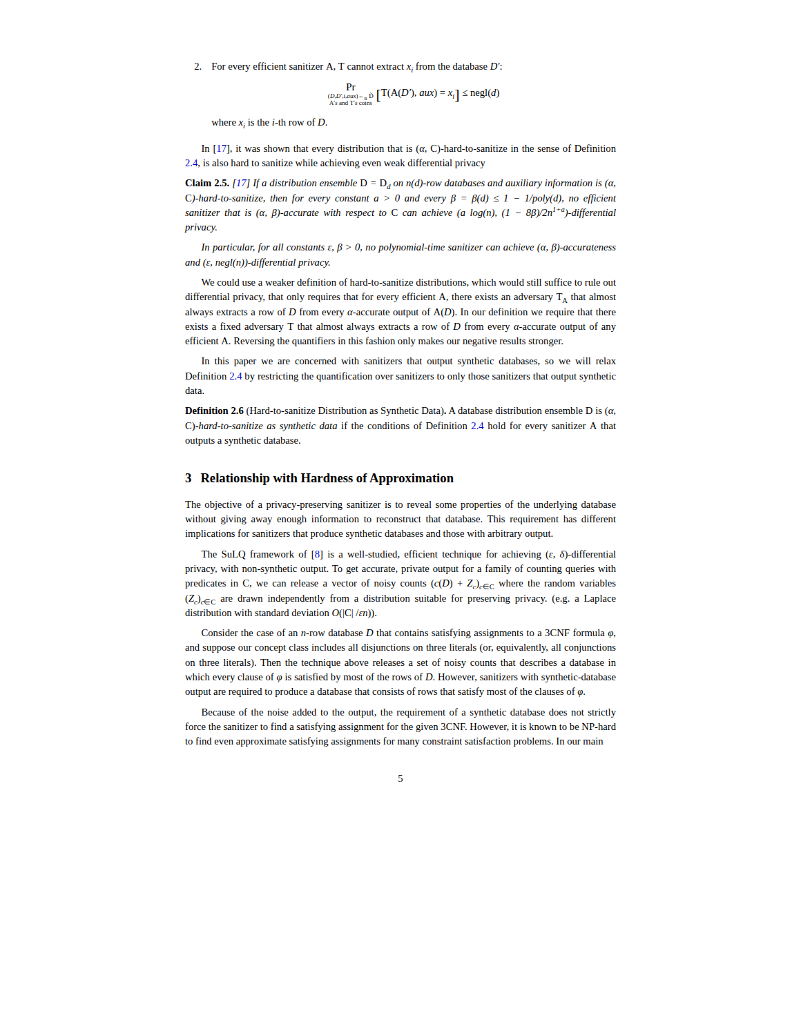2. For every efficient sanitizer A, T cannot extract xi from the database D′:
Pr (D,D′,i,aux)←R D̃
A′s and T′s coins [T(A(D′), aux) = xi] ≤ negl(d)
where xi is the i-th row of D.
In [17], it was shown that every distribution that is (α, C)-hard-to-sanitize in the sense of Definition 2.4, is also hard to sanitize while achieving even weak differential privacy
Claim 2.5. [17] If a distribution ensemble D = Dd on n(d)-row databases and auxiliary information is (α, C)-hard-to-sanitize, then for every constant a > 0 and every β = β(d) ≤ 1 − 1/poly(d), no efficient sanitizer that is (α, β)-accurate with respect to C can achieve (a log(n), (1 − 8β)/2n1+a)-differential privacy.
In particular, for all constants ε, β > 0, no polynomial-time sanitizer can achieve (α, β)-accurateness and (ε, negl(n))-differential privacy.
We could use a weaker definition of hard-to-sanitize distributions, which would still suffice to rule out differential privacy, that only requires that for every efficient A, there exists an adversary TA that almost always extracts a row of D from every α-accurate output of A(D). In our definition we require that there exists a fixed adversary T that almost always extracts a row of D from every α-accurate output of any efficient A. Reversing the quantifiers in this fashion only makes our negative results stronger.
In this paper we are concerned with sanitizers that output synthetic databases, so we will relax Definition 2.4 by restricting the quantification over sanitizers to only those sanitizers that output synthetic data.
Definition 2.6 (Hard-to-sanitize Distribution as Synthetic Data). A database distribution ensemble D is (α, C)-hard-to-sanitize as synthetic data if the conditions of Definition 2.4 hold for every sanitizer A that outputs a synthetic database.
3 Relationship with Hardness of Approximation
The objective of a privacy-preserving sanitizer is to reveal some properties of the underlying database without giving away enough information to reconstruct that database. This requirement has different implications for sanitizers that produce synthetic databases and those with arbitrary output.
The SuLQ framework of [8] is a well-studied, efficient technique for achieving (ε, δ)-differential privacy, with non-synthetic output. To get accurate, private output for a family of counting queries with predicates in C, we can release a vector of noisy counts (c(D) + Zc)c∈C where the random variables (Zc)c∈C are drawn independently from a distribution suitable for preserving privacy. (e.g. a Laplace distribution with standard deviation O(|C| /εn)).
Consider the case of an n-row database D that contains satisfying assignments to a 3CNF formula φ, and suppose our concept class includes all disjunctions on three literals (or, equivalently, all conjunctions on three literals). Then the technique above releases a set of noisy counts that describes a database in which every clause of φ is satisfied by most of the rows of D. However, sanitizers with synthetic-database output are required to produce a database that consists of rows that satisfy most of the clauses of φ.
Because of the noise added to the output, the requirement of a synthetic database does not strictly force the sanitizer to find a satisfying assignment for the given 3CNF. However, it is known to be NP-hard to find even approximate satisfying assignments for many constraint satisfaction problems. In our main
5